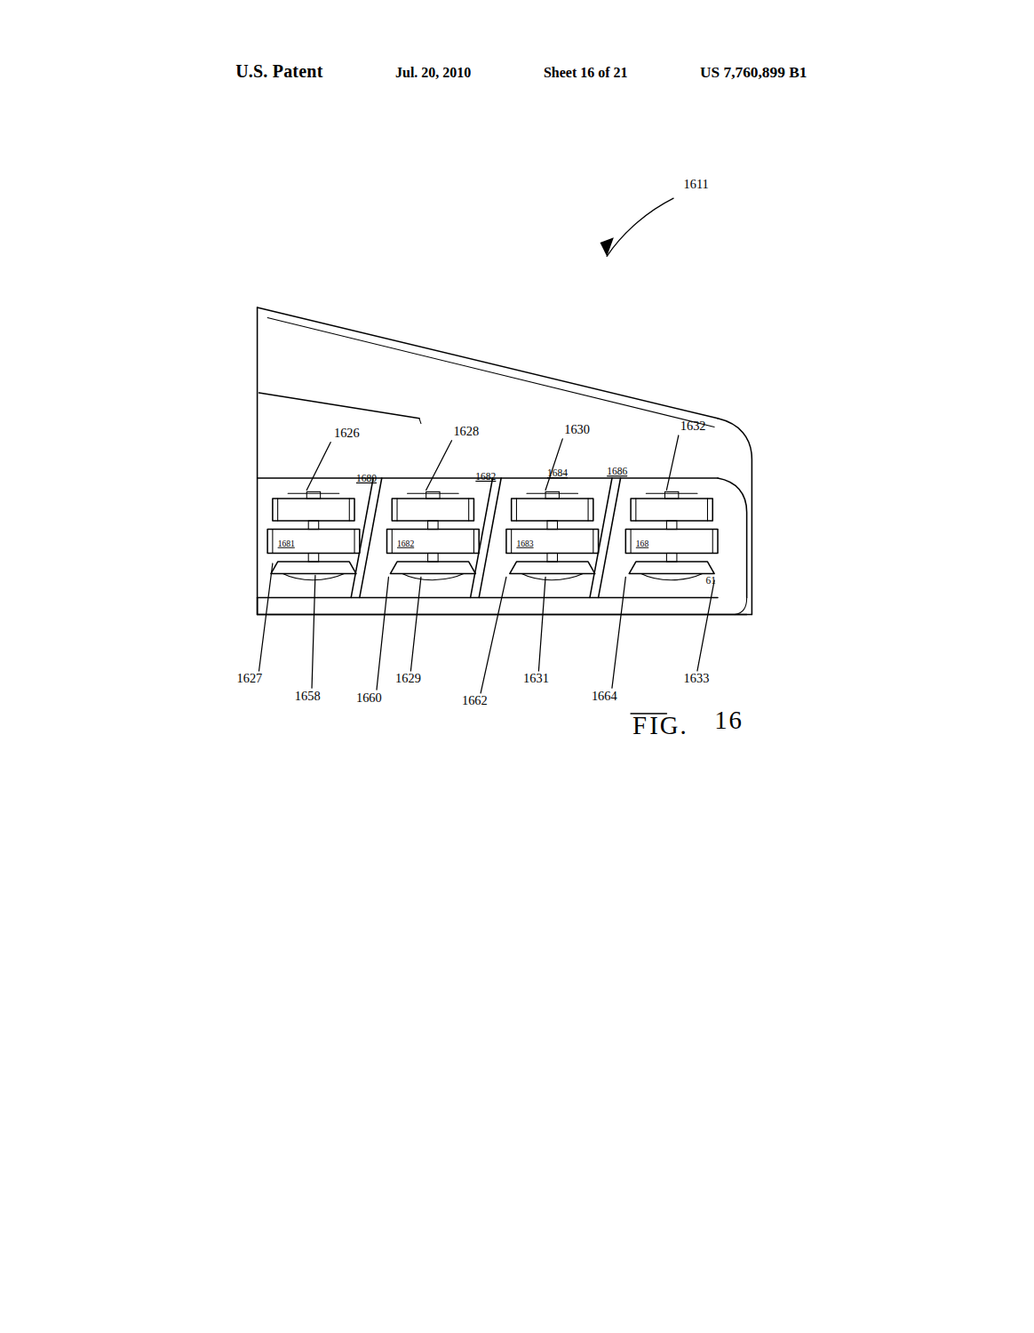U.S. Patent Jul. 20, 2010 Sheet 16 of 21 US 7,760,899 B1
1611 1626 1628 1630 1632 1680 1682 1684 1686 1681 1682 1683 168 61 1627 1658 1629 1660 1662 1631 1664 1633 F IG. 16